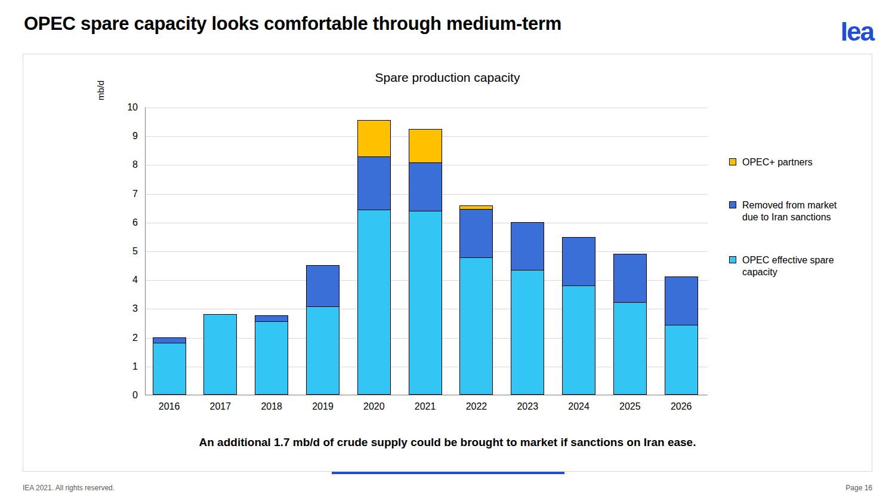OPEC spare capacity looks comfortable through medium-term
Iea
Spare production capacity
mb/d
10
9
8
7
6
5
4
3
2
1
0
2016
2017
2018
2019
2020
2021
2022
2023
2024
2025
2026
OPEC+ partners
Removed from market due to Iran sanctions
OPEC effective spare capacity
An additional 1.7 mb/d of crude supply could be brought to market if sanctions on Iran ease.
IEA 2021. All rights reserved.
Page 16